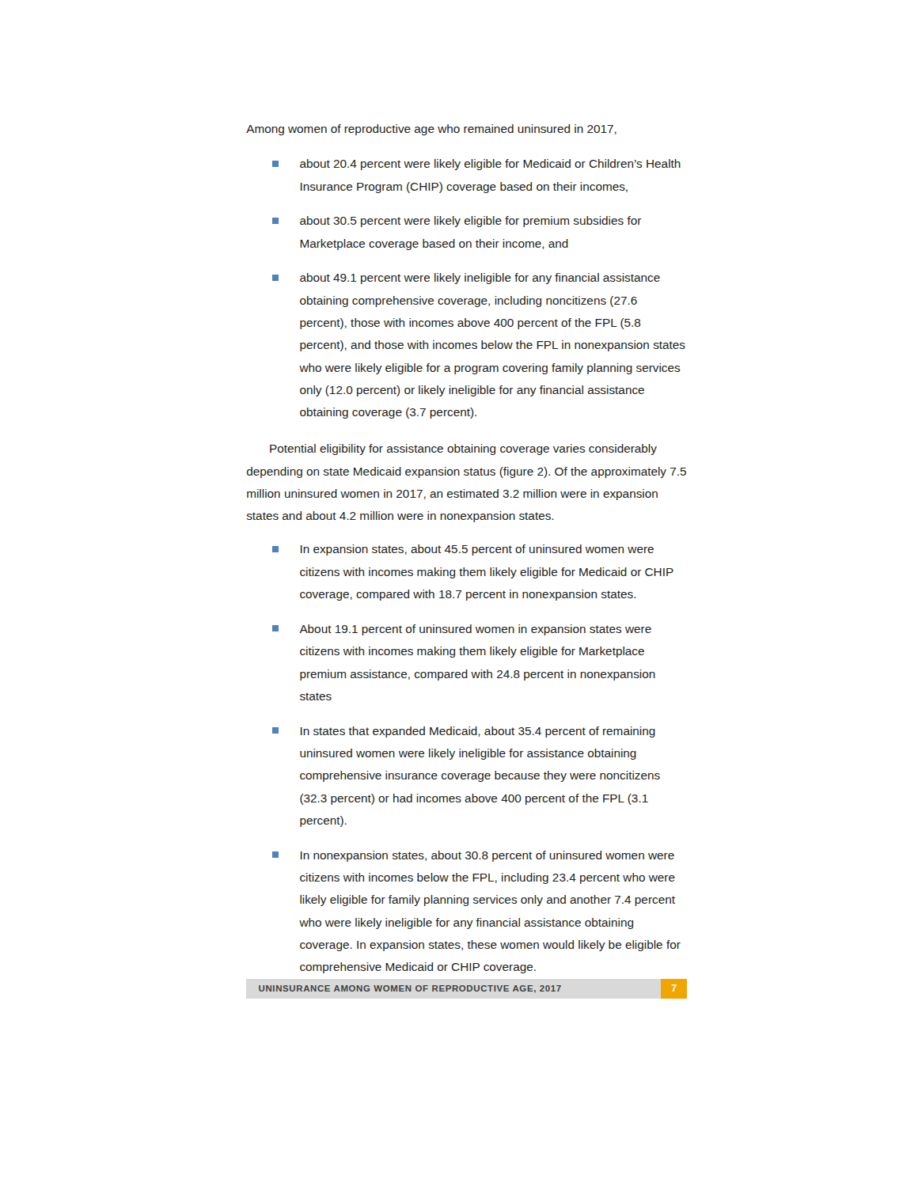Among women of reproductive age who remained uninsured in 2017,
about 20.4 percent were likely eligible for Medicaid or Children’s Health Insurance Program (CHIP) coverage based on their incomes,
about 30.5 percent were likely eligible for premium subsidies for Marketplace coverage based on their income, and
about 49.1 percent were likely ineligible for any financial assistance obtaining comprehensive coverage, including noncitizens (27.6 percent), those with incomes above 400 percent of the FPL (5.8 percent), and those with incomes below the FPL in nonexpansion states who were likely eligible for a program covering family planning services only (12.0 percent) or likely ineligible for any financial assistance obtaining coverage (3.7 percent).
Potential eligibility for assistance obtaining coverage varies considerably depending on state Medicaid expansion status (figure 2). Of the approximately 7.5 million uninsured women in 2017, an estimated 3.2 million were in expansion states and about 4.2 million were in nonexpansion states.
In expansion states, about 45.5 percent of uninsured women were citizens with incomes making them likely eligible for Medicaid or CHIP coverage, compared with 18.7 percent in nonexpansion states.
About 19.1 percent of uninsured women in expansion states were citizens with incomes making them likely eligible for Marketplace premium assistance, compared with 24.8 percent in nonexpansion states
In states that expanded Medicaid, about 35.4 percent of remaining uninsured women were likely ineligible for assistance obtaining comprehensive insurance coverage because they were noncitizens (32.3 percent) or had incomes above 400 percent of the FPL (3.1 percent).
In nonexpansion states, about 30.8 percent of uninsured women were citizens with incomes below the FPL, including 23.4 percent who were likely eligible for family planning services only and another 7.4 percent who were likely ineligible for any financial assistance obtaining coverage. In expansion states, these women would likely be eligible for comprehensive Medicaid or CHIP coverage.
Uninsurance among Women of Reproductive Age, 2017 7